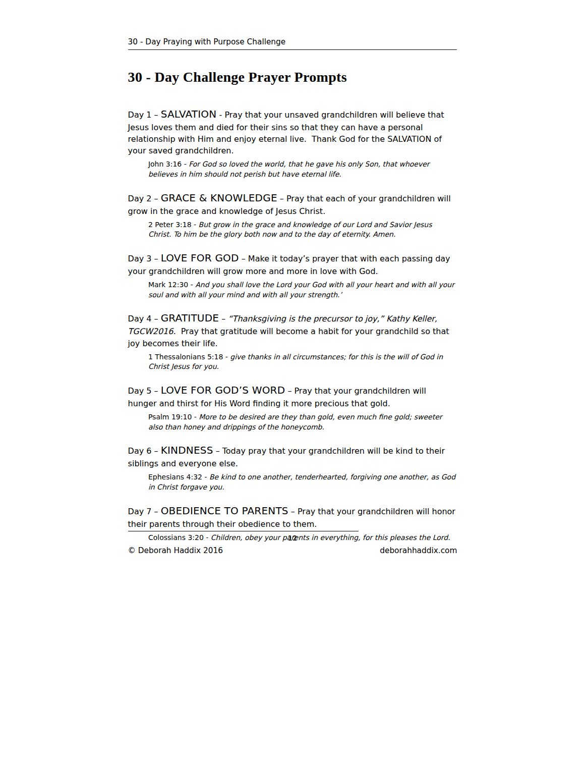30 - Day Praying with Purpose Challenge
30 - Day Challenge Prayer Prompts
Day 1 – SALVATION - Pray that your unsaved grandchildren will believe that Jesus loves them and died for their sins so that they can have a personal relationship with Him and enjoy eternal live. Thank God for the SALVATION of your saved grandchildren.
John 3:16 - For God so loved the world, that he gave his only Son, that whoever believes in him should not perish but have eternal life.
Day 2 – GRACE & KNOWLEDGE – Pray that each of your grandchildren will grow in the grace and knowledge of Jesus Christ.
2 Peter 3:18 - But grow in the grace and knowledge of our Lord and Savior Jesus Christ. To him be the glory both now and to the day of eternity. Amen.
Day 3 – LOVE FOR GOD – Make it today’s prayer that with each passing day your grandchildren will grow more and more in love with God.
Mark 12:30 - And you shall love the Lord your God with all your heart and with all your soul and with all your mind and with all your strength.’
Day 4 – GRATITUDE – “Thanksgiving is the precursor to joy,” Kathy Keller, TGCW2016. Pray that gratitude will become a habit for your grandchild so that joy becomes their life.
1 Thessalonians 5:18 - give thanks in all circumstances; for this is the will of God in Christ Jesus for you.
Day 5 – LOVE FOR GOD’S WORD – Pray that your grandchildren will hunger and thirst for His Word finding it more precious that gold.
Psalm 19:10 - More to be desired are they than gold, even much fine gold; sweeter also than honey and drippings of the honeycomb.
Day 6 – KINDNESS – Today pray that your grandchildren will be kind to their siblings and everyone else.
Ephesians 4:32 - Be kind to one another, tenderhearted, forgiving one another, as God in Christ forgave you.
Day 7 – OBEDIENCE TO PARENTS – Pray that your grandchildren will honor their parents through their obedience to them.
Colossians 3:20 - Children, obey your parents in everything, for this pleases the Lord.
12
© Deborah Haddix 2016 deborahhaddix.com